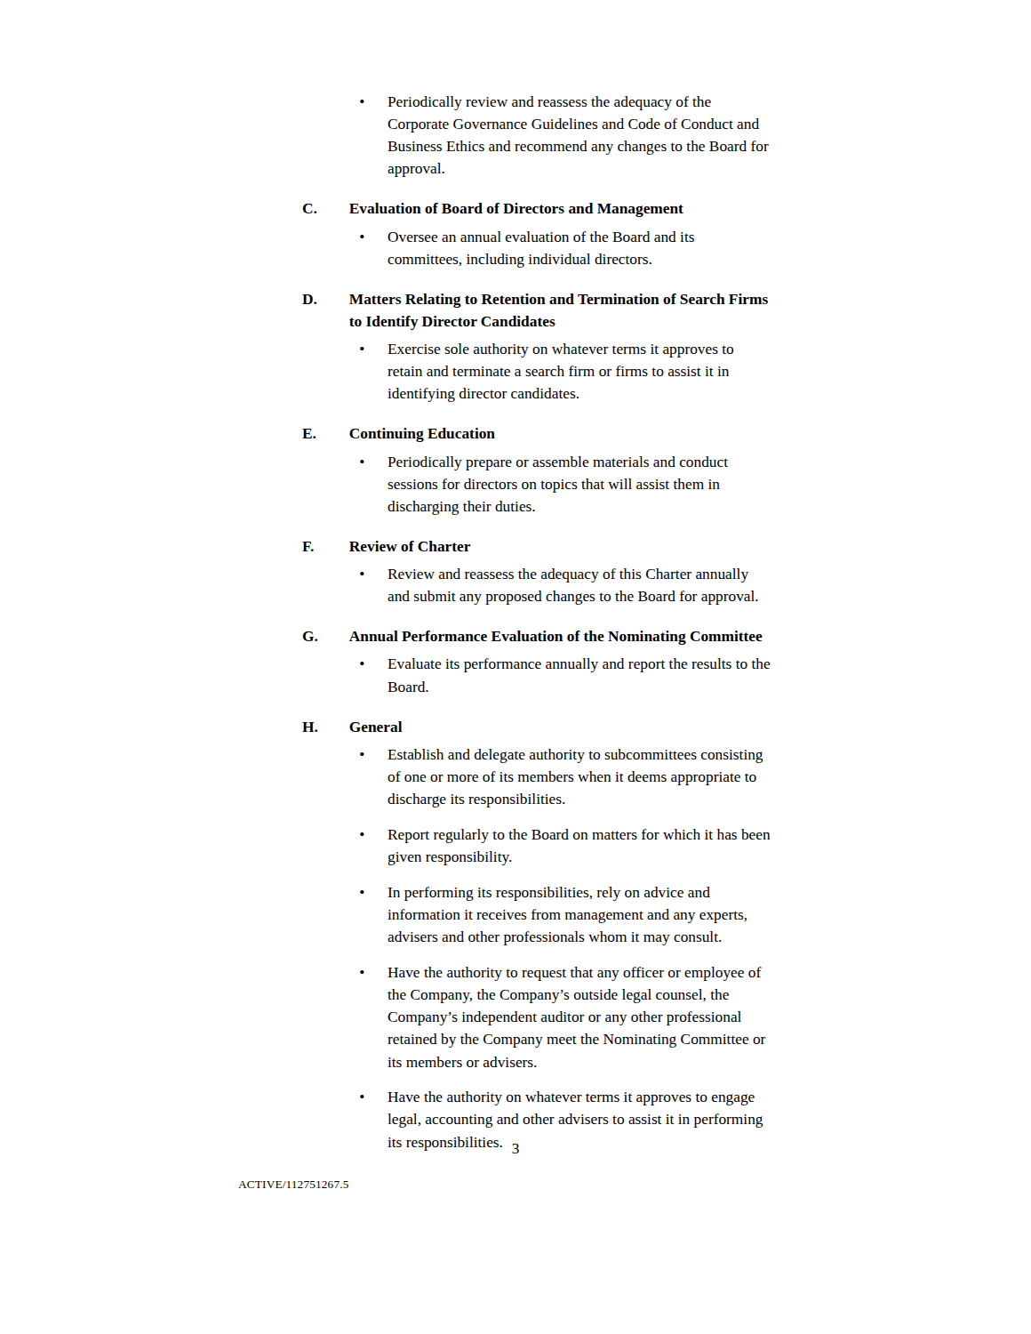Periodically review and reassess the adequacy of the Corporate Governance Guidelines and Code of Conduct and Business Ethics and recommend any changes to the Board for approval.
C. Evaluation of Board of Directors and Management
Oversee an annual evaluation of the Board and its committees, including individual directors.
D. Matters Relating to Retention and Termination of Search Firms to Identify Director Candidates
Exercise sole authority on whatever terms it approves to retain and terminate a search firm or firms to assist it in identifying director candidates.
E. Continuing Education
Periodically prepare or assemble materials and conduct sessions for directors on topics that will assist them in discharging their duties.
F. Review of Charter
Review and reassess the adequacy of this Charter annually and submit any proposed changes to the Board for approval.
G. Annual Performance Evaluation of the Nominating Committee
Evaluate its performance annually and report the results to the Board.
H. General
Establish and delegate authority to subcommittees consisting of one or more of its members when it deems appropriate to discharge its responsibilities.
Report regularly to the Board on matters for which it has been given responsibility.
In performing its responsibilities, rely on advice and information it receives from management and any experts, advisers and other professionals whom it may consult.
Have the authority to request that any officer or employee of the Company, the Company’s outside legal counsel, the Company’s independent auditor or any other professional retained by the Company meet the Nominating Committee or its members or advisers.
Have the authority on whatever terms it approves to engage legal, accounting and other advisers to assist it in performing its responsibilities.
3
ACTIVE/112751267.5